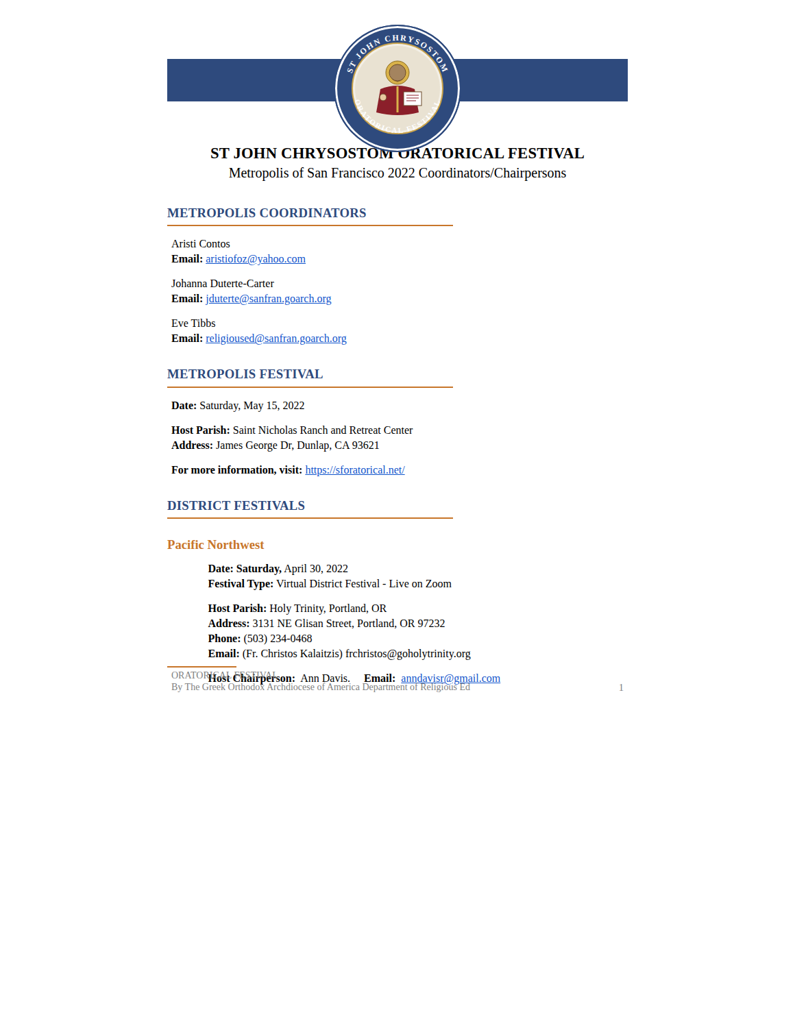ST JOHN CHRYSOSTOM ORATORICAL FESTIVAL
ST JOHN CHRYSOSTOM ORATORICAL FESTIVAL
Metropolis of San Francisco 2022 Coordinators/Chairpersons
METROPOLIS COORDINATORS
Aristi Contos
Email: aristiofoz@yahoo.com
Johanna Duterte-Carter
Email: jduterte@sanfran.goarch.org
Eve Tibbs
Email: religioused@sanfran.goarch.org
METROPOLIS FESTIVAL
Date: Saturday, May 15, 2022
Host Parish: Saint Nicholas Ranch and Retreat Center
Address: James George Dr, Dunlap, CA 93621
For more information, visit: https://sforatorical.net/
DISTRICT FESTIVALS
Pacific Northwest
Date: Saturday, April 30, 2022
Festival Type: Virtual District Festival - Live on Zoom
Host Parish: Holy Trinity, Portland, OR
Address: 3131 NE Glisan Street, Portland, OR 97232
Phone: (503) 234-0468
Email: (Fr. Christos Kalaitzis) frchristos@goholytrinity.org
Host Chairperson: Ann Davis. Email: anndavisr@gmail.com
ORATORICAL FESTIVAL
By The Greek Orthodox Archdiocese of America Department of Religious Ed
1